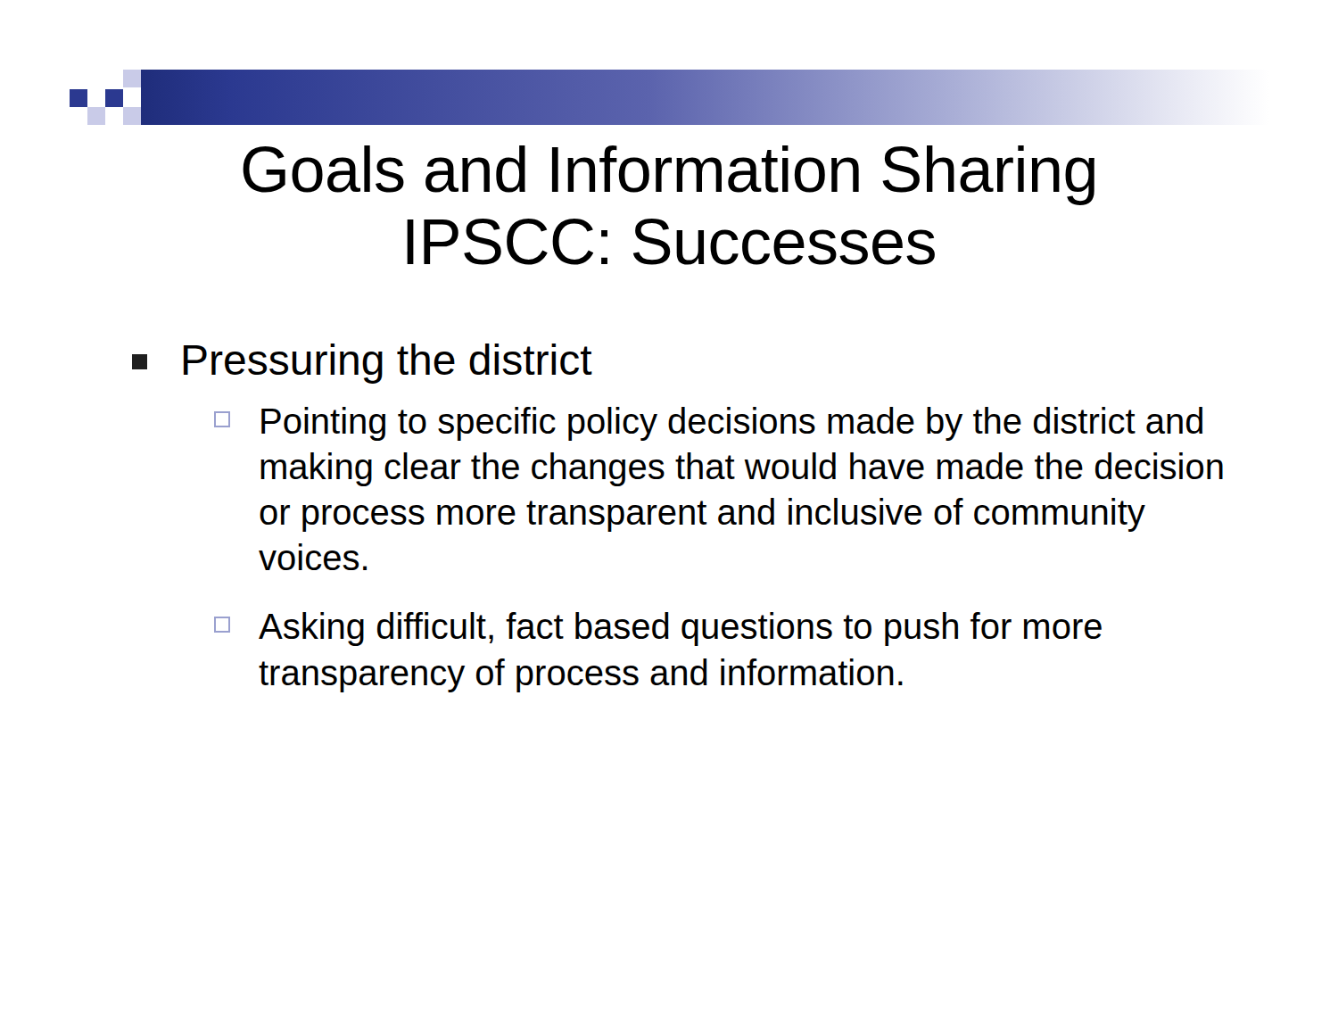Goals and Information Sharing
IPSCC: Successes
Pressuring the district
Pointing to specific policy decisions made by the district and making clear the changes that would have made the decision or process more transparent and inclusive of community voices.
Asking difficult, fact based questions to push for more transparency of process and information.